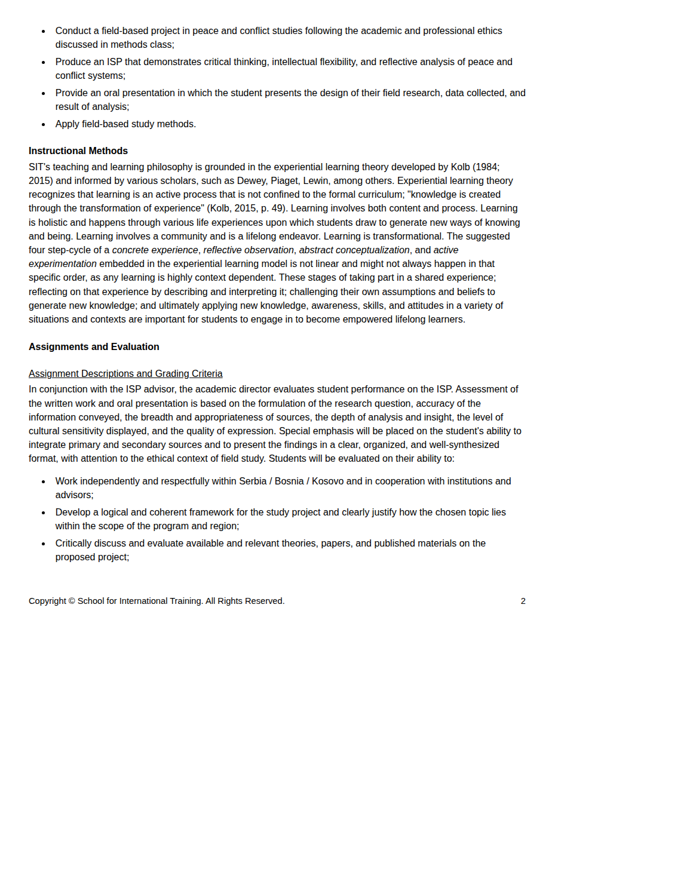Conduct a field-based project in peace and conflict studies following the academic and professional ethics discussed in methods class;
Produce an ISP that demonstrates critical thinking, intellectual flexibility, and reflective analysis of peace and conflict systems;
Provide an oral presentation in which the student presents the design of their field research, data collected, and result of analysis;
Apply field-based study methods.
Instructional Methods
SIT's teaching and learning philosophy is grounded in the experiential learning theory developed by Kolb (1984; 2015) and informed by various scholars, such as Dewey, Piaget, Lewin, among others. Experiential learning theory recognizes that learning is an active process that is not confined to the formal curriculum; "knowledge is created through the transformation of experience" (Kolb, 2015, p. 49). Learning involves both content and process. Learning is holistic and happens through various life experiences upon which students draw to generate new ways of knowing and being. Learning involves a community and is a lifelong endeavor. Learning is transformational. The suggested four step-cycle of a concrete experience, reflective observation, abstract conceptualization, and active experimentation embedded in the experiential learning model is not linear and might not always happen in that specific order, as any learning is highly context dependent. These stages of taking part in a shared experience; reflecting on that experience by describing and interpreting it; challenging their own assumptions and beliefs to generate new knowledge; and ultimately applying new knowledge, awareness, skills, and attitudes in a variety of situations and contexts are important for students to engage in to become empowered lifelong learners.
Assignments and Evaluation
Assignment Descriptions and Grading Criteria
In conjunction with the ISP advisor, the academic director evaluates student performance on the ISP. Assessment of the written work and oral presentation is based on the formulation of the research question, accuracy of the information conveyed, the breadth and appropriateness of sources, the depth of analysis and insight, the level of cultural sensitivity displayed, and the quality of expression. Special emphasis will be placed on the student's ability to integrate primary and secondary sources and to present the findings in a clear, organized, and well-synthesized format, with attention to the ethical context of field study. Students will be evaluated on their ability to:
Work independently and respectfully within Serbia / Bosnia / Kosovo and in cooperation with institutions and advisors;
Develop a logical and coherent framework for the study project and clearly justify how the chosen topic lies within the scope of the program and region;
Critically discuss and evaluate available and relevant theories, papers, and published materials on the proposed project;
Copyright © School for International Training. All Rights Reserved. 2